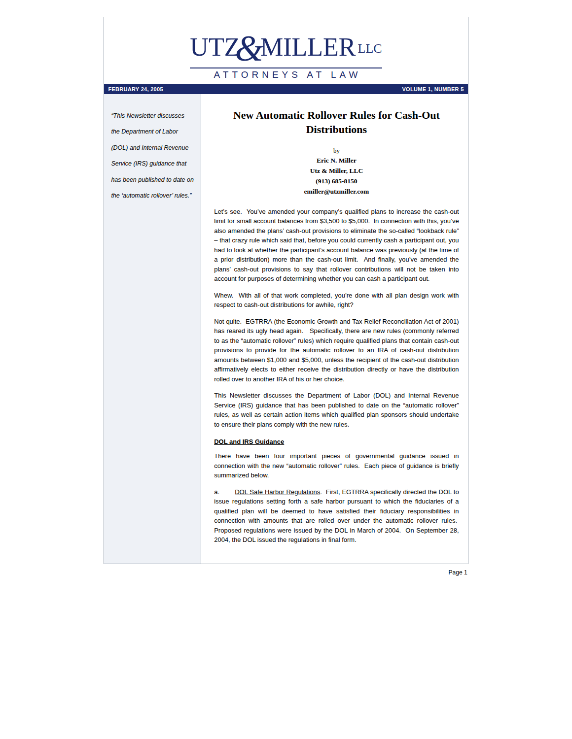UTZ&MILLERLLC
ATTORNEYS AT LAW
FEBRUARY 24, 2005 VOLUME 1, NUMBER 5
“This Newsletter discusses the Department of Labor (DOL) and Internal Revenue Service (IRS) guidance that has been published to date on the ‘automatic rollover’ rules.”
New Automatic Rollover Rules for Cash-Out Distributions
by
Eric N. Miller
Utz & Miller, LLC
(913) 685-8150
emiller@utzmiller.com
Let’s see. You’ve amended your company’s qualified plans to increase the cash-out limit for small account balances from $3,500 to $5,000. In connection with this, you’ve also amended the plans’ cash-out provisions to eliminate the so-called “lookback rule” – that crazy rule which said that, before you could currently cash a participant out, you had to look at whether the participant’s account balance was previously (at the time of a prior distribution) more than the cash-out limit. And finally, you’ve amended the plans’ cash-out provisions to say that rollover contributions will not be taken into account for purposes of determining whether you can cash a participant out.
Whew. With all of that work completed, you’re done with all plan design work with respect to cash-out distributions for awhile, right?
Not quite. EGTRRA (the Economic Growth and Tax Relief Reconciliation Act of 2001) has reared its ugly head again. Specifically, there are new rules (commonly referred to as the “automatic rollover” rules) which require qualified plans that contain cash-out provisions to provide for the automatic rollover to an IRA of cash-out distribution amounts between $1,000 and $5,000, unless the recipient of the cash-out distribution affirmatively elects to either receive the distribution directly or have the distribution rolled over to another IRA of his or her choice.
This Newsletter discusses the Department of Labor (DOL) and Internal Revenue Service (IRS) guidance that has been published to date on the “automatic rollover” rules, as well as certain action items which qualified plan sponsors should undertake to ensure their plans comply with the new rules.
DOL and IRS Guidance
There have been four important pieces of governmental guidance issued in connection with the new “automatic rollover” rules. Each piece of guidance is briefly summarized below.
a. DOL Safe Harbor Regulations. First, EGTRRA specifically directed the DOL to issue regulations setting forth a safe harbor pursuant to which the fiduciaries of a qualified plan will be deemed to have satisfied their fiduciary responsibilities in connection with amounts that are rolled over under the automatic rollover rules. Proposed regulations were issued by the DOL in March of 2004. On September 28, 2004, the DOL issued the regulations in final form.
Page 1